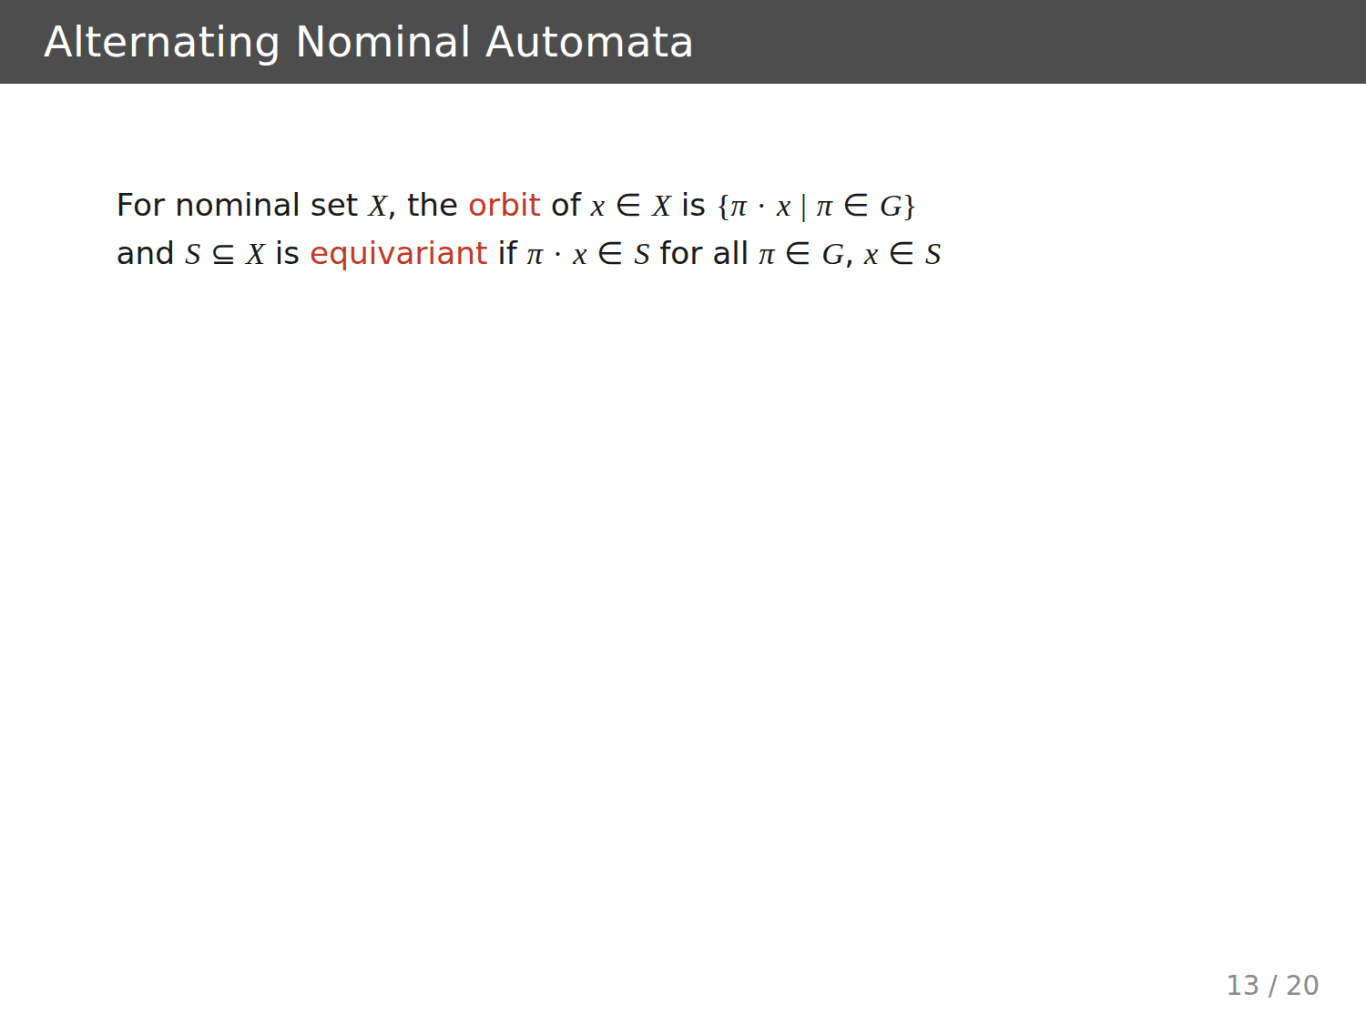Alternating Nominal Automata
For nominal set X, the orbit of x ∈ X is {π · x | π ∈ G} and S ⊆ X is equivariant if π · x ∈ S for all π ∈ G, x ∈ S
13 / 20